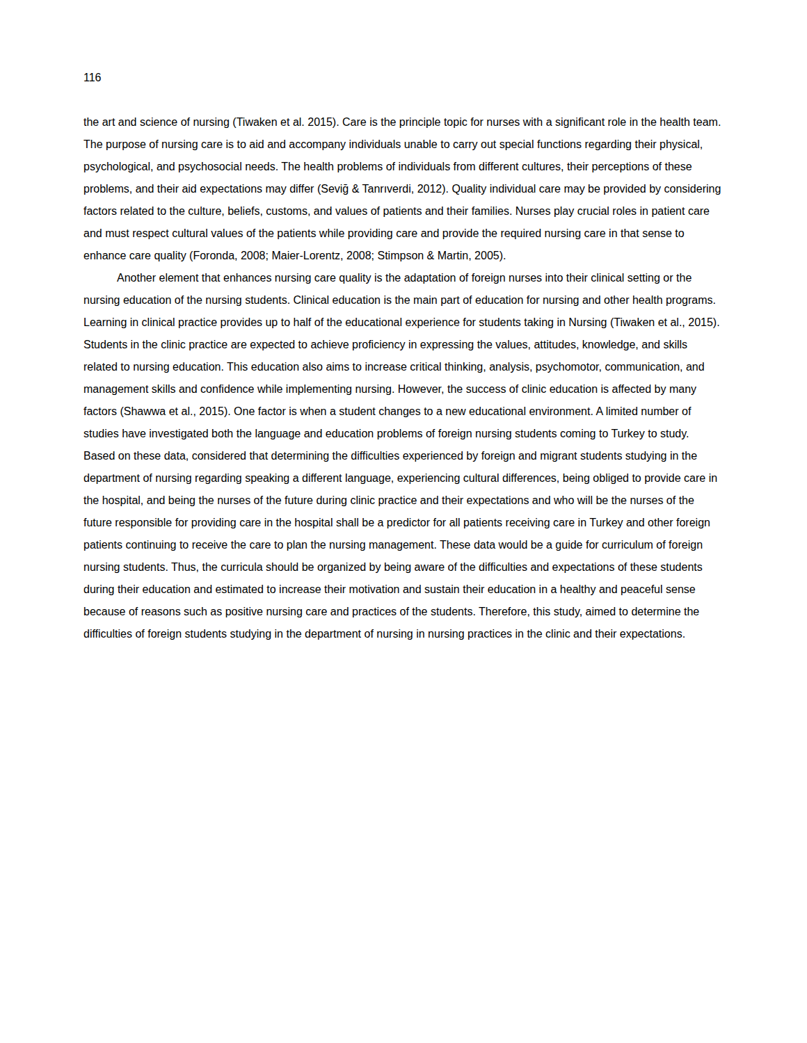116
the art and science of nursing (Tiwaken et al. 2015). Care is the principle topic for nurses with a significant role in the health team. The purpose of nursing care is to aid and accompany individuals unable to carry out special functions regarding their physical, psychological, and psychosocial needs. The health problems of individuals from different cultures, their perceptions of these problems, and their aid expectations may differ (Seviğ & Tanrıverdi, 2012). Quality individual care may be provided by considering factors related to the culture, beliefs, customs, and values of patients and their families. Nurses play crucial roles in patient care and must respect cultural values of the patients while providing care and provide the required nursing care in that sense to enhance care quality (Foronda, 2008; Maier-Lorentz, 2008; Stimpson & Martin, 2005).
Another element that enhances nursing care quality is the adaptation of foreign nurses into their clinical setting or the nursing education of the nursing students. Clinical education is the main part of education for nursing and other health programs. Learning in clinical practice provides up to half of the educational experience for students taking in Nursing (Tiwaken et al., 2015). Students in the clinic practice are expected to achieve proficiency in expressing the values, attitudes, knowledge, and skills related to nursing education. This education also aims to increase critical thinking, analysis, psychomotor, communication, and management skills and confidence while implementing nursing. However, the success of clinic education is affected by many factors (Shawwa et al., 2015). One factor is when a student changes to a new educational environment. A limited number of studies have investigated both the language and education problems of foreign nursing students coming to Turkey to study. Based on these data, considered that determining the difficulties experienced by foreign and migrant students studying in the department of nursing regarding speaking a different language, experiencing cultural differences, being obliged to provide care in the hospital, and being the nurses of the future during clinic practice and their expectations and who will be the nurses of the future responsible for providing care in the hospital shall be a predictor for all patients receiving care in Turkey and other foreign patients continuing to receive the care to plan the nursing management. These data would be a guide for curriculum of foreign nursing students. Thus, the curricula should be organized by being aware of the difficulties and expectations of these students during their education and estimated to increase their motivation and sustain their education in a healthy and peaceful sense because of reasons such as positive nursing care and practices of the students. Therefore, this study, aimed to determine the difficulties of foreign students studying in the department of nursing in nursing practices in the clinic and their expectations.